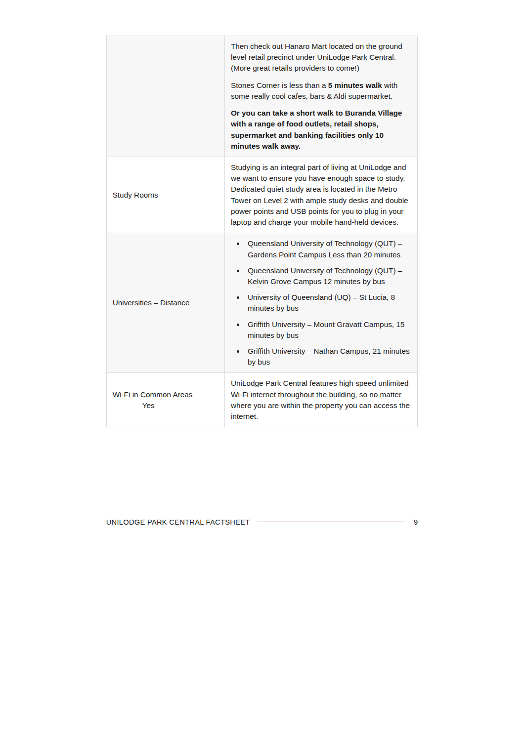| | Then check out Hanaro Mart located on the ground level retail precinct under UniLodge Park Central. (More great retails providers to come!) Stones Corner is less than a 5 minutes walk with some really cool cafes, bars & Aldi supermarket. Or you can take a short walk to Buranda Village with a range of food outlets, retail shops, supermarket and banking facilities only 10 minutes walk away. |
| Study Rooms | Studying is an integral part of living at UniLodge and we want to ensure you have enough space to study. Dedicated quiet study area is located in the Metro Tower on Level 2 with ample study desks and double power points and USB points for you to plug in your laptop and charge your mobile hand-held devices. |
| Universities – Distance | Queensland University of Technology (QUT) – Gardens Point Campus Less than 20 minutes Queensland University of Technology (QUT) – Kelvin Grove Campus 12 minutes by bus University of Queensland (UQ) – St Lucia, 8 minutes by bus Griffith University – Mount Gravatt Campus, 15 minutes by bus Griffith University – Nathan Campus, 21 minutes by bus |
| Wi-Fi in Common Areas Yes | UniLodge Park Central features high speed unlimited Wi-Fi internet throughout the building, so no matter where you are within the property you can access the internet. |
UNILODGE PARK CENTRAL FACTSHEET 9